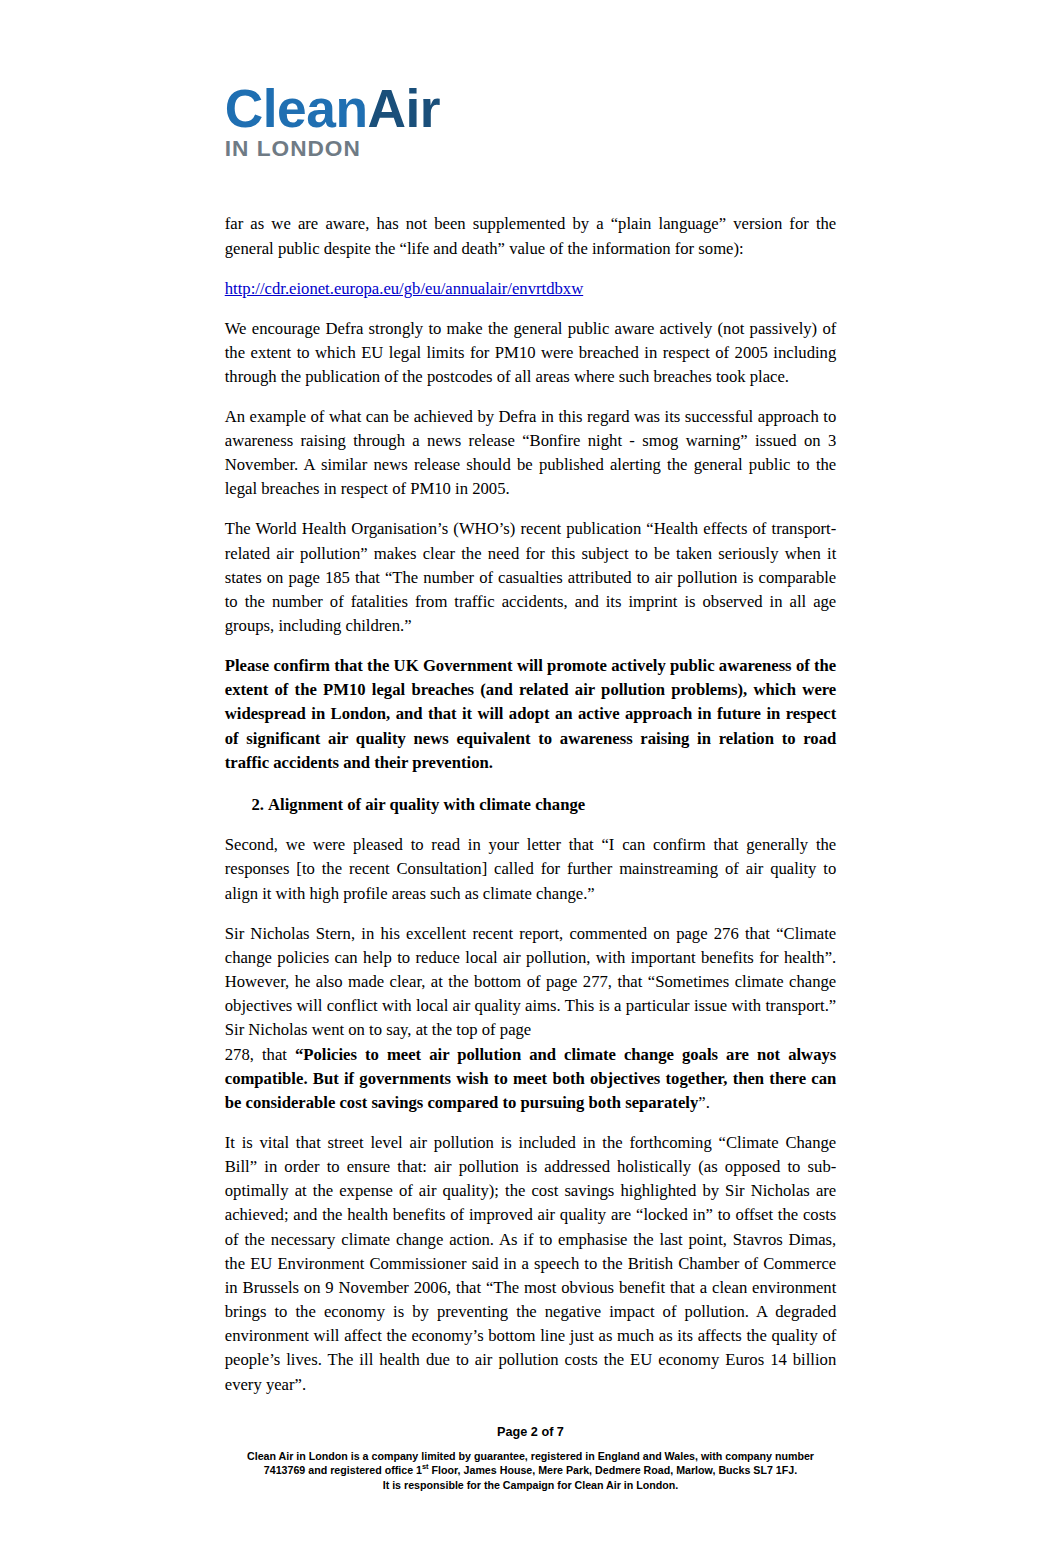Clean Air
IN LONDON
far as we are aware, has not been supplemented by a “plain language” version for the general public despite the “life and death” value of the information for some):
http://cdr.eionet.europa.eu/gb/eu/annualair/envrtdbxw
We encourage Defra strongly to make the general public aware actively (not passively) of the extent to which EU legal limits for PM10 were breached in respect of 2005 including through the publication of the postcodes of all areas where such breaches took place.
An example of what can be achieved by Defra in this regard was its successful approach to awareness raising through a news release “Bonfire night - smog warning” issued on 3 November. A similar news release should be published alerting the general public to the legal breaches in respect of PM10 in 2005.
The World Health Organisation’s (WHO’s) recent publication “Health effects of transport-related air pollution” makes clear the need for this subject to be taken seriously when it states on page 185 that “The number of casualties attributed to air pollution is comparable to the number of fatalities from traffic accidents, and its imprint is observed in all age groups, including children.”
Please confirm that the UK Government will promote actively public awareness of the extent of the PM10 legal breaches (and related air pollution problems), which were widespread in London, and that it will adopt an active approach in future in respect of significant air quality news equivalent to awareness raising in relation to road traffic accidents and their prevention.
Alignment of air quality with climate change
Second, we were pleased to read in your letter that “I can confirm that generally the responses [to the recent Consultation] called for further mainstreaming of air quality to align it with high profile areas such as climate change.”
Sir Nicholas Stern, in his excellent recent report, commented on page 276 that “Climate change policies can help to reduce local air pollution, with important benefits for health”. However, he also made clear, at the bottom of page 277, that “Sometimes climate change objectives will conflict with local air quality aims. This is a particular issue with transport.” Sir Nicholas went on to say, at the top of page
278, that “Policies to meet air pollution and climate change goals are not always compatible. But if governments wish to meet both objectives together, then there can be considerable cost savings compared to pursuing both separately”.
It is vital that street level air pollution is included in the forthcoming “Climate Change Bill” in order to ensure that: air pollution is addressed holistically (as opposed to sub- optimally at the expense of air quality); the cost savings highlighted by Sir Nicholas are achieved; and the health benefits of improved air quality are “locked in” to offset the costs of the necessary climate change action. As if to emphasise the last point, Stavros Dimas, the EU Environment Commissioner said in a speech to the British Chamber of Commerce in Brussels on 9 November 2006, that “The most obvious benefit that a clean environment brings to the economy is by preventing the negative impact of pollution. A degraded environment will affect the economy’s bottom line just as much as its affects the quality of people’s lives. The ill health due to air pollution costs the EU economy Euros 14 billion every year”.
Page 2 of 7
Clean Air in London is a company limited by guarantee, registered in England and Wales, with company number
7413769 and registered office 1st Floor, James House, Mere Park, Dedmere Road, Marlow, Bucks SL7 1FJ.
It is responsible for the Campaign for Clean Air in London.